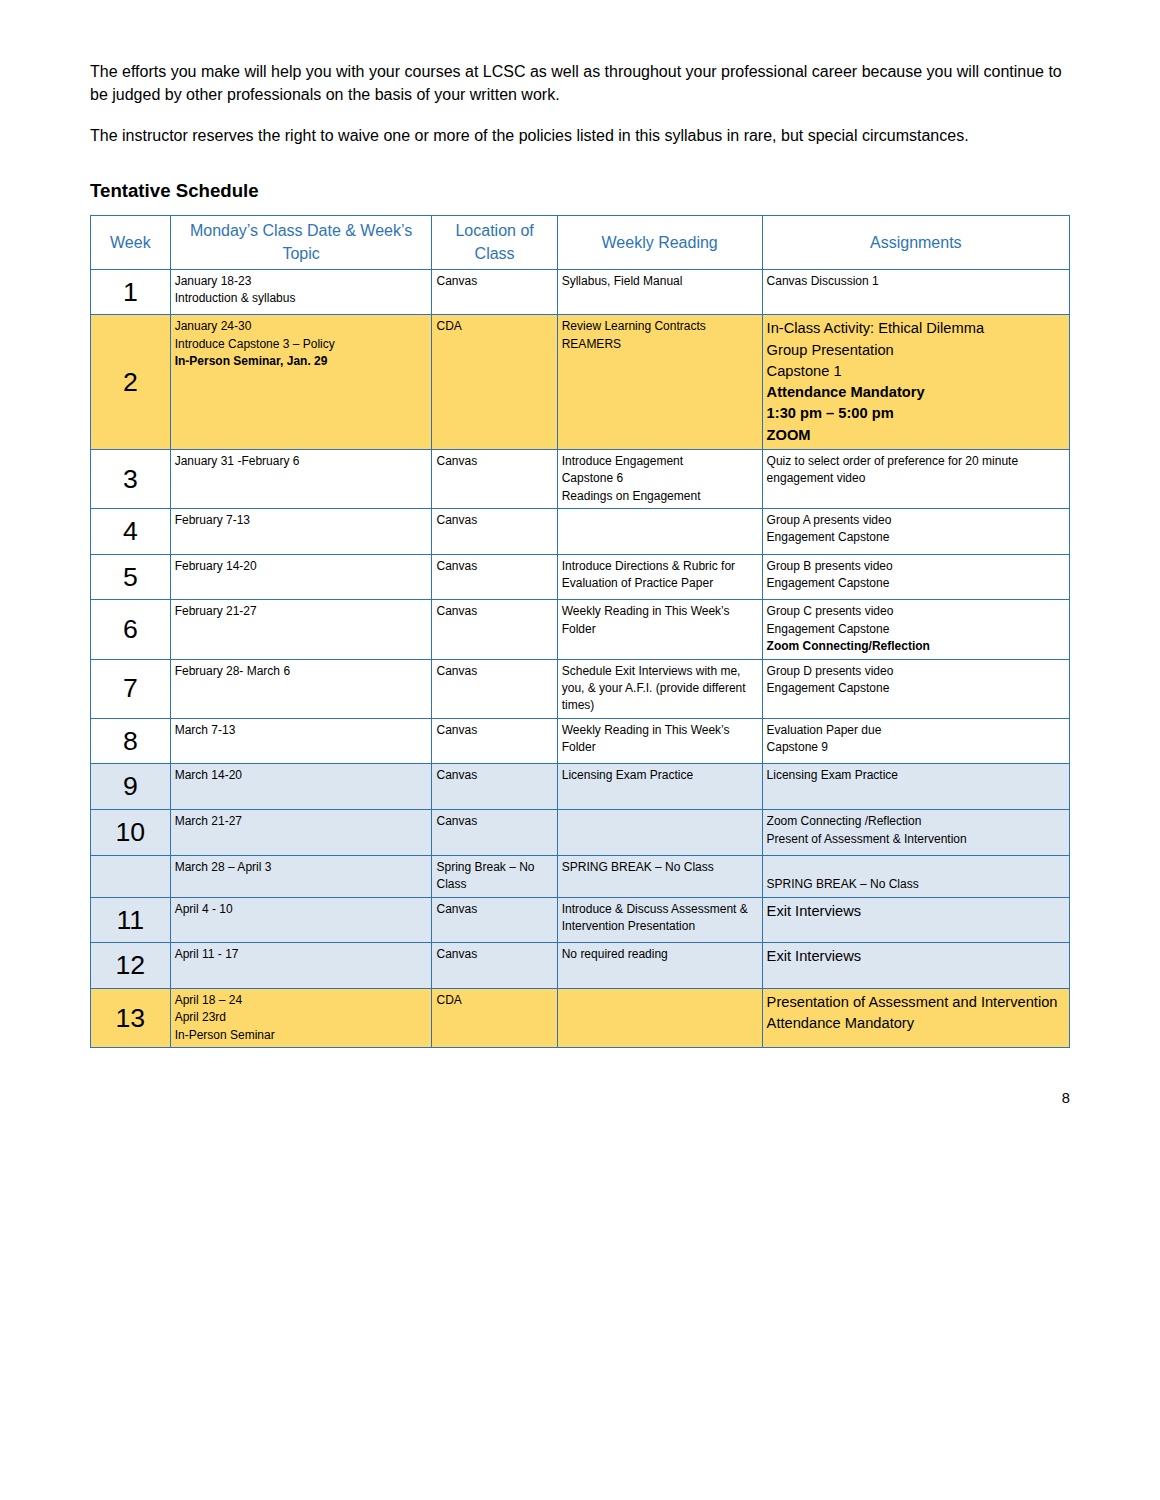The efforts you make will help you with your courses at LCSC as well as throughout your professional career because you will continue to be judged by other professionals on the basis of your written work.
The instructor reserves the right to waive one or more of the policies listed in this syllabus in rare, but special circumstances.
Tentative Schedule
| Week | Monday’s Class Date & Week’s Topic | Location of Class | Weekly Reading | Assignments |
| --- | --- | --- | --- | --- |
| 1 | January 18-23 Introduction & syllabus | Canvas | Syllabus, Field Manual | Canvas Discussion 1 |
| 2 | January 24-30 Introduce Capstone 3 – Policy In-Person Seminar, Jan. 29 | CDA | Review Learning Contracts REAMERS | In-Class Activity: Ethical Dilemma Group Presentation Capstone 1 Attendance Mandatory 1:30 pm – 5:00 pm ZOOM |
| 3 | January 31 -February 6 | Canvas | Introduce Engagement Capstone 6 Readings on Engagement | Quiz to select order of preference for 20 minute engagement video |
| 4 | February 7-13 | Canvas | | Group A presents video Engagement Capstone |
| 5 | February 14-20 | Canvas | Introduce Directions & Rubric for Evaluation of Practice Paper | Group B presents video Engagement Capstone |
| 6 | February 21-27 | Canvas | Weekly Reading in This Week’s Folder | Group C presents video Engagement Capstone Zoom Connecting/Reflection |
| 7 | February 28- March 6 | Canvas | Schedule Exit Interviews with me, you, & your A.F.I. (provide different times) | Group D presents video Engagement Capstone |
| 8 | March 7-13 | Canvas | Weekly Reading in This Week’s Folder | Evaluation Paper due Capstone 9 |
| 9 | March 14-20 | Canvas | Licensing Exam Practice | Licensing Exam Practice |
| 10 | March 21-27 | Canvas | | Zoom Connecting /Reflection Present of Assessment & Intervention |
| | March 28 – April 3 | Spring Break – No Class | SPRING BREAK – No Class | SPRING BREAK – No Class |
| 11 | April 4 - 10 | Canvas | Introduce & Discuss Assessment & Intervention Presentation | Exit Interviews |
| 12 | April 11 - 17 | Canvas | No required reading | Exit Interviews |
| 13 | April 18 – 24 April 23rd In-Person Seminar | CDA | | Presentation of Assessment and Intervention Attendance Mandatory |
8